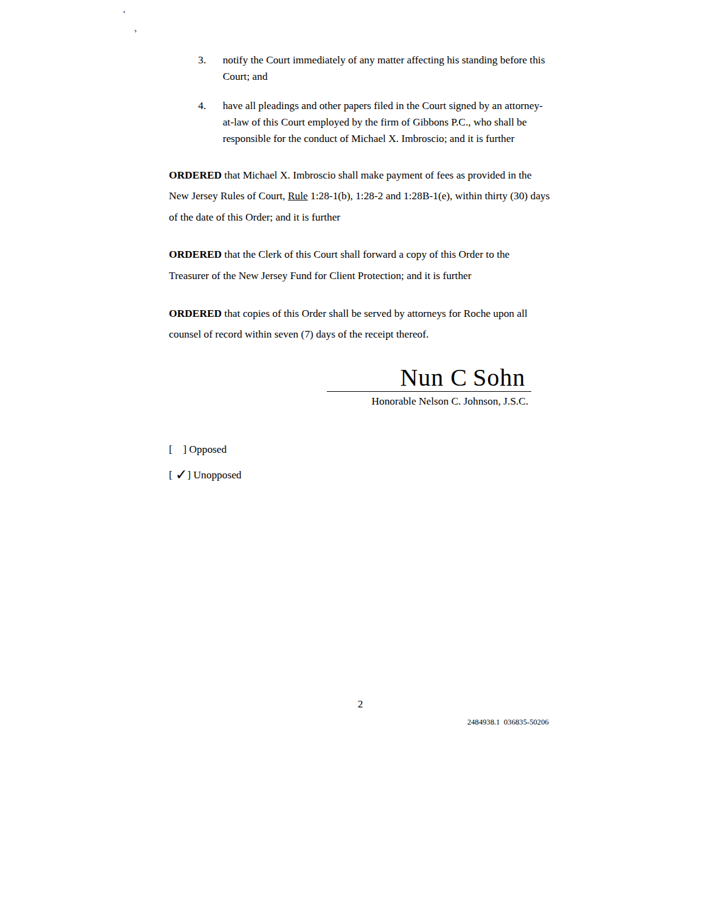‘ ›
3. notify the Court immediately of any matter affecting his standing before this Court; and
4. have all pleadings and other papers filed in the Court signed by an attorney-at-law of this Court employed by the firm of Gibbons P.C., who shall be responsible for the conduct of Michael X. Imbroscio; and it is further
ORDERED that Michael X. Imbroscio shall make payment of fees as provided in the New Jersey Rules of Court, Rule 1:28-1(b), 1:28-2 and 1:28B-1(e), within thirty (30) days of the date of this Order; and it is further
ORDERED that the Clerk of this Court shall forward a copy of this Order to the Treasurer of the New Jersey Fund for Client Protection; and it is further
ORDERED that copies of this Order shall be served by attorneys for Roche upon all counsel of record within seven (7) days of the receipt thereof.
Nun C Sohn
Honorable Nelson C. Johnson, J.S.C.
[ ] Opposed
[ ✓] Unopposed
2
2484938.1 036835-50206